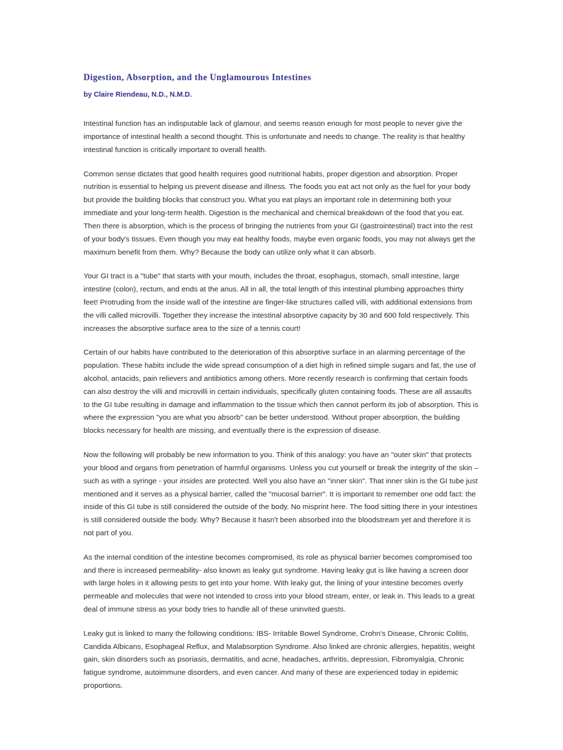Digestion, Absorption, and the Unglamourous Intestines
by Claire Riendeau, N.D., N.M.D.
Intestinal function has an indisputable lack of glamour, and seems reason enough for most people to never give the importance of intestinal health a second thought. This is unfortunate and needs to change. The reality is that healthy intestinal function is critically important to overall health.
Common sense dictates that good health requires good nutritional habits, proper digestion and absorption. Proper nutrition is essential to helping us prevent disease and illness. The foods you eat act not only as the fuel for your body but provide the building blocks that construct you. What you eat plays an important role in determining both your immediate and your long-term health. Digestion is the mechanical and chemical breakdown of the food that you eat. Then there is absorption, which is the process of bringing the nutrients from your GI (gastrointestinal) tract into the rest of your body's tissues. Even though you may eat healthy foods, maybe even organic foods, you may not always get the maximum benefit from them. Why? Because the body can utilize only what it can absorb.
Your GI tract is a "tube" that starts with your mouth, includes the throat, esophagus, stomach, small intestine, large intestine (colon), rectum, and ends at the anus. All in all, the total length of this intestinal plumbing approaches thirty feet! Protruding from the inside wall of the intestine are finger-like structures called villi, with additional extensions from the villi called microvilli. Together they increase the intestinal absorptive capacity by 30 and 600 fold respectively. This increases the absorptive surface area to the size of a tennis court!
Certain of our habits have contributed to the deterioration of this absorptive surface in an alarming percentage of the population. These habits include the wide spread consumption of a diet high in refined simple sugars and fat, the use of alcohol, antacids, pain relievers and antibiotics among others. More recently research is confirming that certain foods can also destroy the villi and microvilli in certain individuals, specifically gluten containing foods. These are all assaults to the GI tube resulting in damage and inflammation to the tissue which then cannot perform its job of absorption. This is where the expression "you are what you absorb" can be better understood. Without proper absorption, the building blocks necessary for health are missing, and eventually there is the expression of disease.
Now the following will probably be new information to you. Think of this analogy: you have an "outer skin" that protects your blood and organs from penetration of harmful organisms. Unless you cut yourself or break the integrity of the skin – such as with a syringe - your insides are protected. Well you also have an "inner skin". That inner skin is the GI tube just mentioned and it serves as a physical barrier, called the "mucosal barrier". It is important to remember one odd fact: the inside of this GI tube is still considered the outside of the body. No misprint here. The food sitting there in your intestines is still considered outside the body. Why? Because it hasn't been absorbed into the bloodstream yet and therefore it is not part of you.
As the internal condition of the intestine becomes compromised, its role as physical barrier becomes compromised too and there is increased permeability- also known as leaky gut syndrome. Having leaky gut is like having a screen door with large holes in it allowing pests to get into your home. With leaky gut, the lining of your intestine becomes overly permeable and molecules that were not intended to cross into your blood stream, enter, or leak in. This leads to a great deal of immune stress as your body tries to handle all of these uninvited guests.
Leaky gut is linked to many the following conditions: IBS- Irritable Bowel Syndrome, Crohn's Disease, Chronic Colitis, Candida Albicans, Esophageal Reflux, and Malabsorption Syndrome. Also linked are chronic allergies, hepatitis, weight gain, skin disorders such as psoriasis, dermatitis, and acne, headaches, arthritis, depression, Fibromyalgia, Chronic fatigue syndrome, autoimmune disorders, and even cancer. And many of these are experienced today in epidemic proportions.